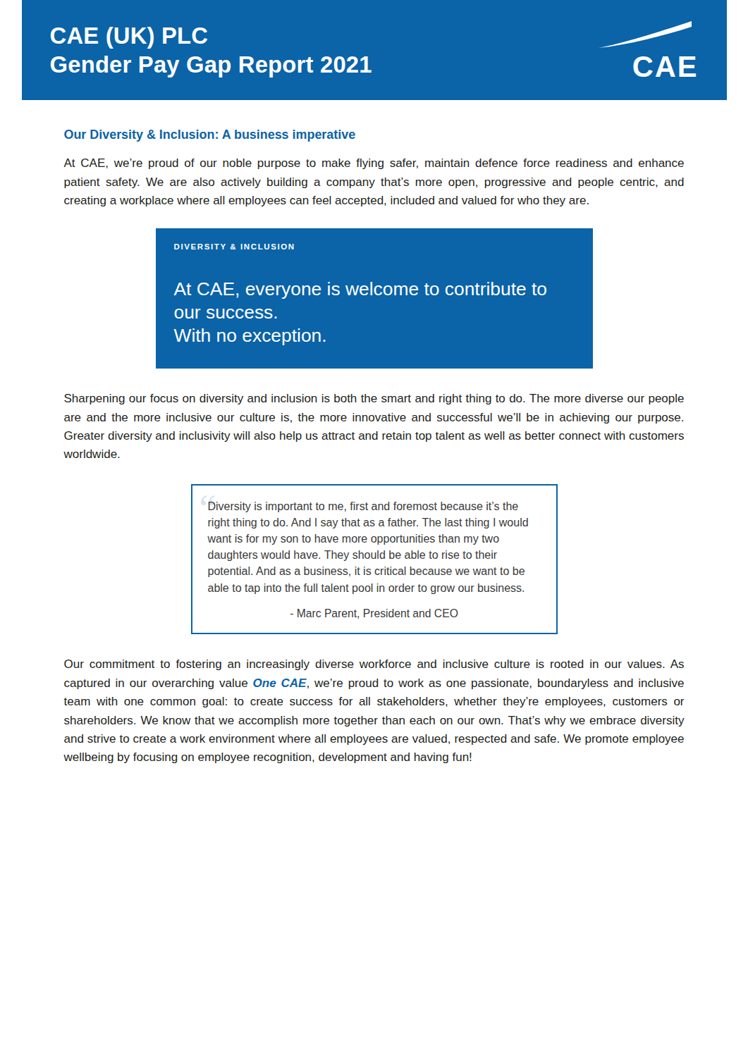CAE (UK) PLC
Gender Pay Gap Report 2021
CAE
Our Diversity & Inclusion: A business imperative
At CAE, we’re proud of our noble purpose to make flying safer, maintain defence force readiness and enhance patient safety. We are also actively building a company that’s more open, progressive and people centric, and creating a workplace where all employees can feel accepted, included and valued for who they are.
Diversity & Inclusion
At CAE, everyone is welcome to contribute to our success.
With no exception.
Sharpening our focus on diversity and inclusion is both the smart and right thing to do. The more diverse our people are and the more inclusive our culture is, the more innovative and successful we’ll be in achieving our purpose. Greater diversity and inclusivity will also help us attract and retain top talent as well as better connect with customers worldwide.
“
Diversity is important to me, first and foremost because it’s the right thing to do. And I say that as a father. The last thing I would want is for my son to have more opportunities than my two daughters would have. They should be able to rise to their potential. And as a business, it is critical because we want to be able to tap into the full talent pool in order to grow our business.
- Marc Parent, President and CEO
Our commitment to fostering an increasingly diverse workforce and inclusive culture is rooted in our values. As captured in our overarching value One CAE, we’re proud to work as one passionate, boundaryless and inclusive team with one common goal: to create success for all stakeholders, whether they’re employees, customers or shareholders. We know that we accomplish more together than each on our own. That’s why we embrace diversity and strive to create a work environment where all employees are valued, respected and safe. We promote employee wellbeing by focusing on employee recognition, development and having fun!